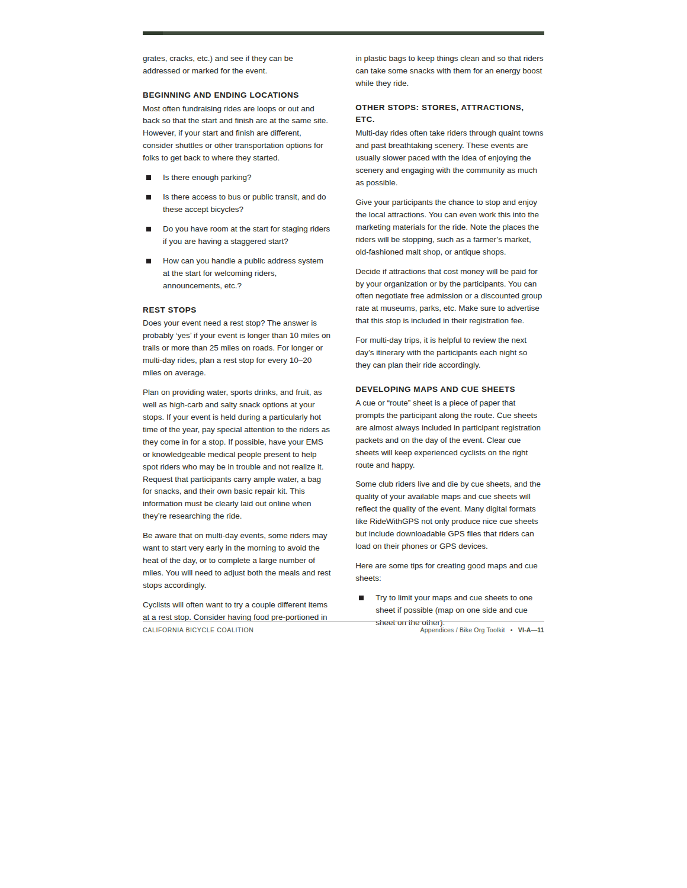grates, cracks, etc.) and see if they can be addressed or marked for the event.
Beginning and Ending Locations
Most often fundraising rides are loops or out and back so that the start and finish are at the same site. However, if your start and finish are different, consider shuttles or other transportation options for folks to get back to where they started.
Is there enough parking?
Is there access to bus or public transit, and do these accept bicycles?
Do you have room at the start for staging riders if you are having a staggered start?
How can you handle a public address system at the start for welcoming riders, announcements, etc.?
Rest Stops
Does your event need a rest stop? The answer is probably ‘yes’ if your event is longer than 10 miles on trails or more than 25 miles on roads. For longer or multi-day rides, plan a rest stop for every 10–20 miles on average.
Plan on providing water, sports drinks, and fruit, as well as high-carb and salty snack options at your stops. If your event is held during a particularly hot time of the year, pay special attention to the riders as they come in for a stop. If possible, have your EMS or knowledgeable medical people present to help spot riders who may be in trouble and not realize it. Request that participants carry ample water, a bag for snacks, and their own basic repair kit. This information must be clearly laid out online when they’re researching the ride.
Be aware that on multi-day events, some riders may want to start very early in the morning to avoid the heat of the day, or to complete a large number of miles. You will need to adjust both the meals and rest stops accordingly.
Cyclists will often want to try a couple different items at a rest stop. Consider having food pre-portioned in in plastic bags to keep things clean and so that riders can take some snacks with them for an energy boost while they ride.
Other Stops: Stores, Attractions, etc.
Multi-day rides often take riders through quaint towns and past breathtaking scenery. These events are usually slower paced with the idea of enjoying the scenery and engaging with the community as much as possible.
Give your participants the chance to stop and enjoy the local attractions. You can even work this into the marketing materials for the ride. Note the places the riders will be stopping, such as a farmer’s market, old-fashioned malt shop, or antique shops.
Decide if attractions that cost money will be paid for by your organization or by the participants. You can often negotiate free admission or a discounted group rate at museums, parks, etc. Make sure to advertise that this stop is included in their registration fee.
For multi-day trips, it is helpful to review the next day’s itinerary with the participants each night so they can plan their ride accordingly.
Developing Maps and Cue Sheets
A cue or “route” sheet is a piece of paper that prompts the participant along the route. Cue sheets are almost always included in participant registration packets and on the day of the event. Clear cue sheets will keep experienced cyclists on the right route and happy.
Some club riders live and die by cue sheets, and the quality of your available maps and cue sheets will reflect the quality of the event. Many digital formats like RideWithGPS not only produce nice cue sheets but include downloadable GPS files that riders can load on their phones or GPS devices.
Here are some tips for creating good maps and cue sheets:
Try to limit your maps and cue sheets to one sheet if possible (map on one side and cue sheet on the other).
California Bicycle Coalition
Appendices / Bike Org Toolkit • VI-A—11